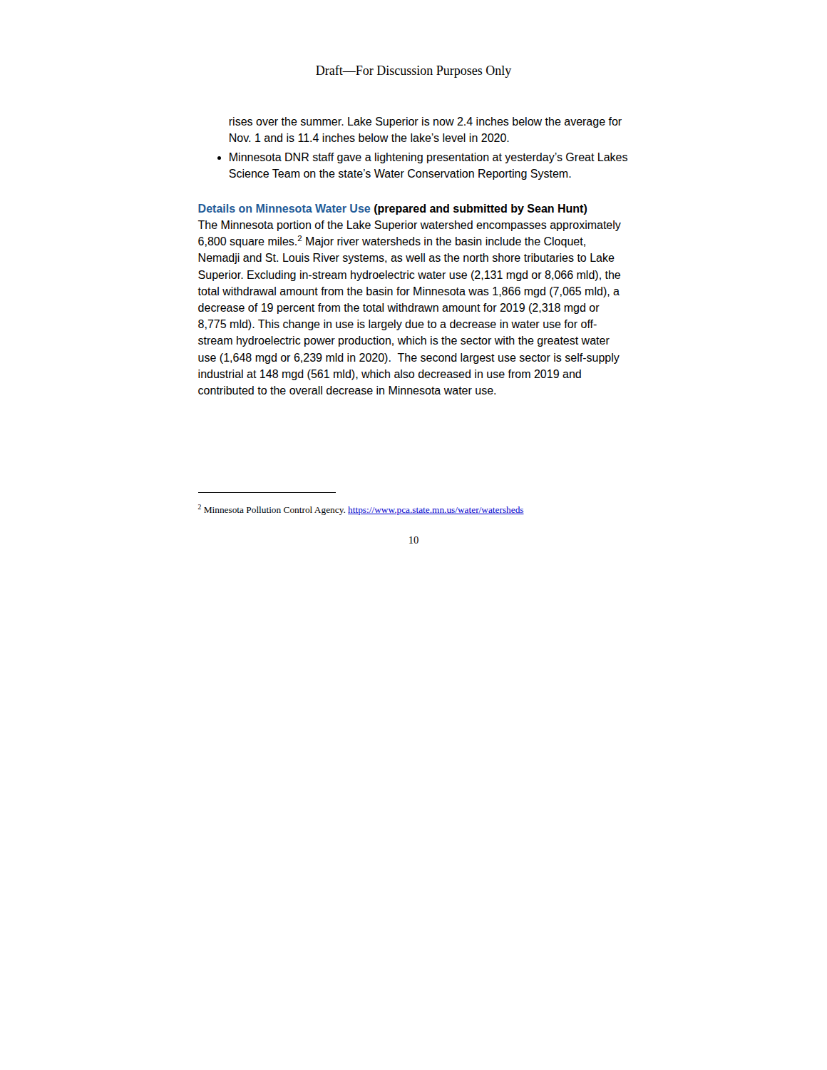Draft—For Discussion Purposes Only
rises over the summer. Lake Superior is now 2.4 inches below the average for Nov. 1 and is 11.4 inches below the lake’s level in 2020.
Minnesota DNR staff gave a lightening presentation at yesterday’s Great Lakes Science Team on the state’s Water Conservation Reporting System.
Details on Minnesota Water Use (prepared and submitted by Sean Hunt)
The Minnesota portion of the Lake Superior watershed encompasses approximately 6,800 square miles.2 Major river watersheds in the basin include the Cloquet, Nemadji and St. Louis River systems, as well as the north shore tributaries to Lake Superior. Excluding in-stream hydroelectric water use (2,131 mgd or 8,066 mld), the total withdrawal amount from the basin for Minnesota was 1,866 mgd (7,065 mld), a decrease of 19 percent from the total withdrawn amount for 2019 (2,318 mgd or 8,775 mld). This change in use is largely due to a decrease in water use for off-stream hydroelectric power production, which is the sector with the greatest water use (1,648 mgd or 6,239 mld in 2020). The second largest use sector is self-supply industrial at 148 mgd (561 mld), which also decreased in use from 2019 and contributed to the overall decrease in Minnesota water use.
2 Minnesota Pollution Control Agency. https://www.pca.state.mn.us/water/watersheds
10